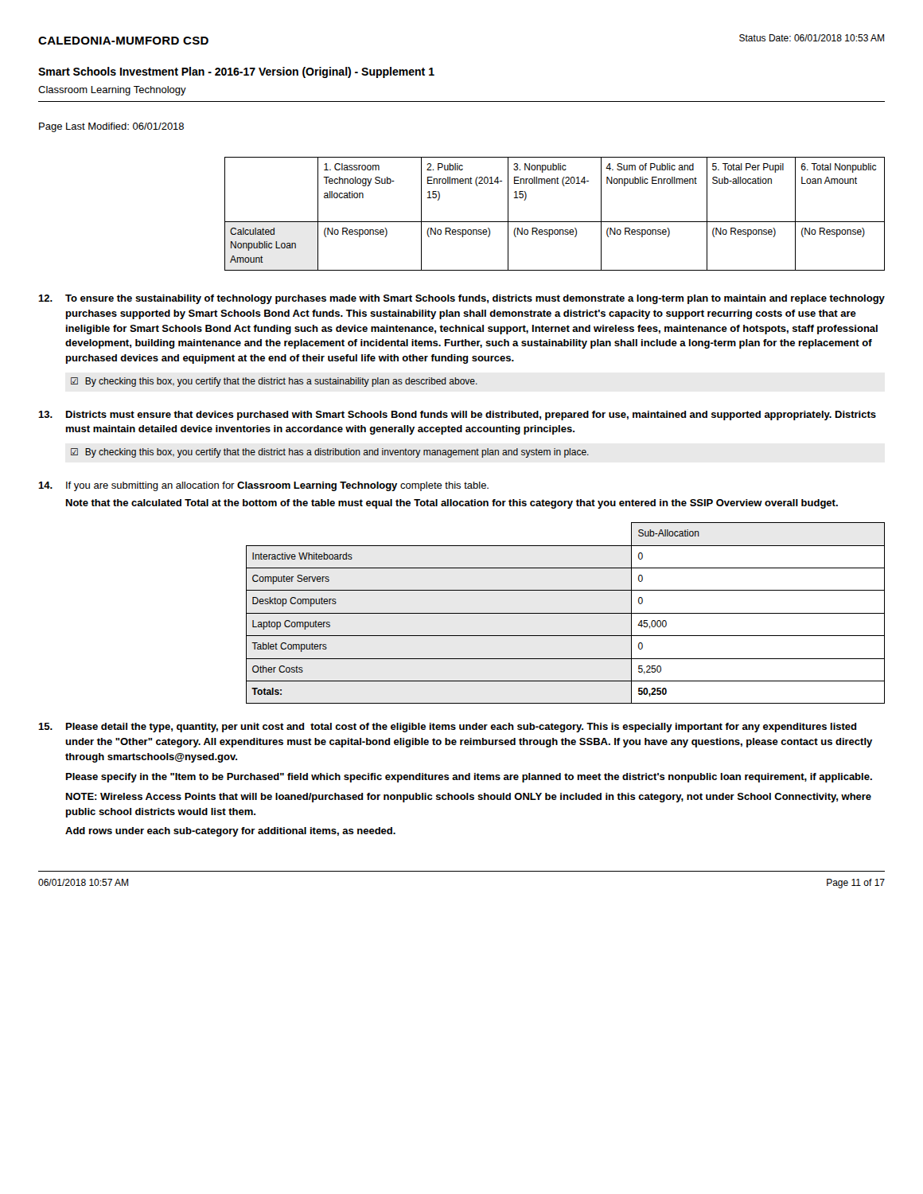CALEDONIA-MUMFORD CSD
Status Date: 06/01/2018 10:53 AM
Smart Schools Investment Plan - 2016-17 Version (Original) - Supplement 1
Classroom Learning Technology
Page Last Modified: 06/01/2018
| | 1. Classroom Technology Sub-allocation | 2. Public Enrollment (2014-15) | 3. Nonpublic Enrollment (2014-15) | 4. Sum of Public and Nonpublic Enrollment | 5. Total Per Pupil Sub-allocation | 6. Total Nonpublic Loan Amount |
| --- | --- | --- | --- | --- | --- | --- |
| Calculated Nonpublic Loan Amount | (No Response) | (No Response) | (No Response) | (No Response) | (No Response) | (No Response) |
12. To ensure the sustainability of technology purchases made with Smart Schools funds, districts must demonstrate a long-term plan to maintain and replace technology purchases supported by Smart Schools Bond Act funds. This sustainability plan shall demonstrate a district's capacity to support recurring costs of use that are ineligible for Smart Schools Bond Act funding such as device maintenance, technical support, Internet and wireless fees, maintenance of hotspots, staff professional development, building maintenance and the replacement of incidental items. Further, such a sustainability plan shall include a long-term plan for the replacement of purchased devices and equipment at the end of their useful life with other funding sources.
☑By checking this box, you certify that the district has a sustainability plan as described above.
13. Districts must ensure that devices purchased with Smart Schools Bond funds will be distributed, prepared for use, maintained and supported appropriately. Districts must maintain detailed device inventories in accordance with generally accepted accounting principles.
☑By checking this box, you certify that the district has a distribution and inventory management plan and system in place.
14. If you are submitting an allocation for Classroom Learning Technology complete this table.
Note that the calculated Total at the bottom of the table must equal the Total allocation for this category that you entered in the SSIP Overview overall budget.
| | Sub-Allocation |
| --- | --- |
| Interactive Whiteboards | 0 |
| Computer Servers | 0 |
| Desktop Computers | 0 |
| Laptop Computers | 45,000 |
| Tablet Computers | 0 |
| Other Costs | 5,250 |
| Totals: | 50,250 |
15. Please detail the type, quantity, per unit cost and total cost of the eligible items under each sub-category. This is especially important for any expenditures listed under the "Other" category. All expenditures must be capital-bond eligible to be reimbursed through the SSBA. If you have any questions, please contact us directly through smartschools@nysed.gov.
Please specify in the "Item to be Purchased" field which specific expenditures and items are planned to meet the district's nonpublic loan requirement, if applicable.
NOTE: Wireless Access Points that will be loaned/purchased for nonpublic schools should ONLY be included in this category, not under School Connectivity, where public school districts would list them.
Add rows under each sub-category for additional items, as needed.
06/01/2018 10:57 AM
Page 11 of 17